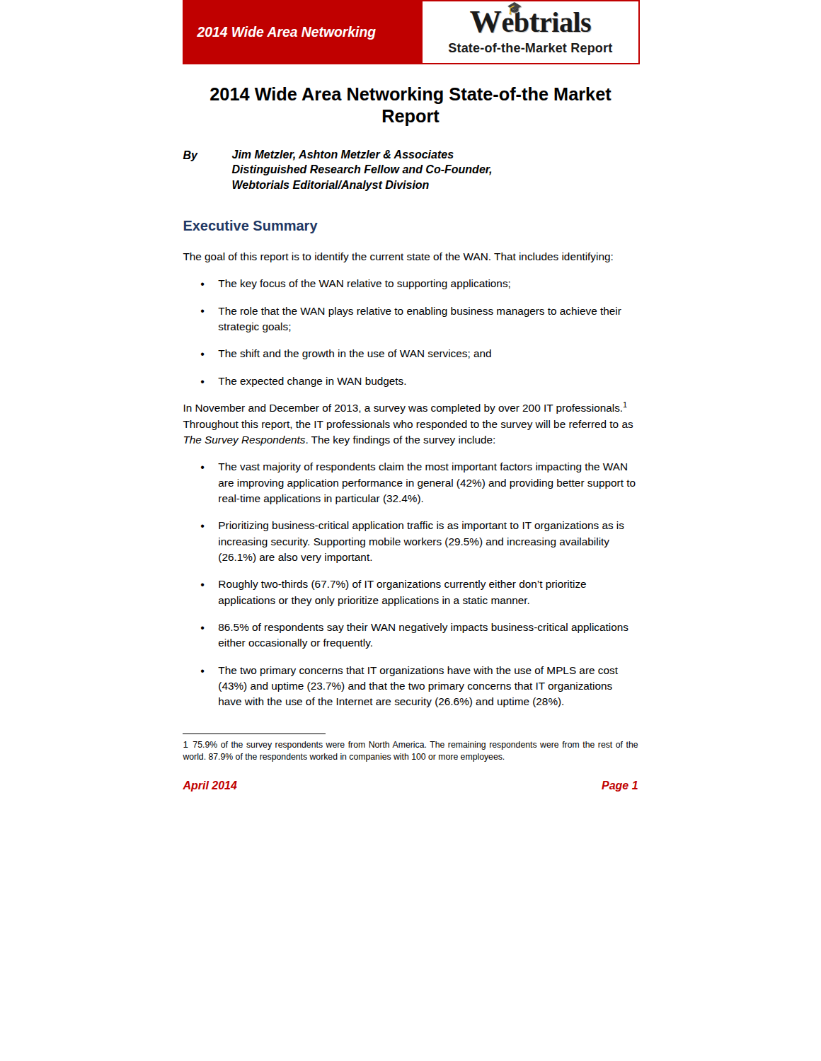2014 Wide Area Networking
Webt🎓rials
State-of-the-Market Report
2014 Wide Area Networking State-of-the Market Report
| By | Jim Metzler, Ashton Metzler & Associates Distinguished Research Fellow and Co-Founder, Webtorials Editorial/Analyst Division |
Executive Summary
The goal of this report is to identify the current state of the WAN. That includes identifying:
The key focus of the WAN relative to supporting applications;
The role that the WAN plays relative to enabling business managers to achieve their strategic goals;
The shift and the growth in the use of WAN services; and
The expected change in WAN budgets.
In November and December of 2013, a survey was completed by over 200 IT professionals.1 Throughout this report, the IT professionals who responded to the survey will be referred to as The Survey Respondents. The key findings of the survey include:
The vast majority of respondents claim the most important factors impacting the WAN are improving application performance in general (42%) and providing better support to real-time applications in particular (32.4%).
Prioritizing business-critical application traffic is as important to IT organizations as is increasing security. Supporting mobile workers (29.5%) and increasing availability (26.1%) are also very important.
Roughly two-thirds (67.7%) of IT organizations currently either don’t prioritize applications or they only prioritize applications in a static manner.
86.5% of respondents say their WAN negatively impacts business-critical applications either occasionally or frequently.
The two primary concerns that IT organizations have with the use of MPLS are cost (43%) and uptime (23.7%) and that the two primary concerns that IT organizations have with the use of the Internet are security (26.6%) and uptime (28%).
1 75.9% of the survey respondents were from North America. The remaining respondents were from the rest of the world. 87.9% of the respondents worked in companies with 100 or more employees.
April 2014
Page 1